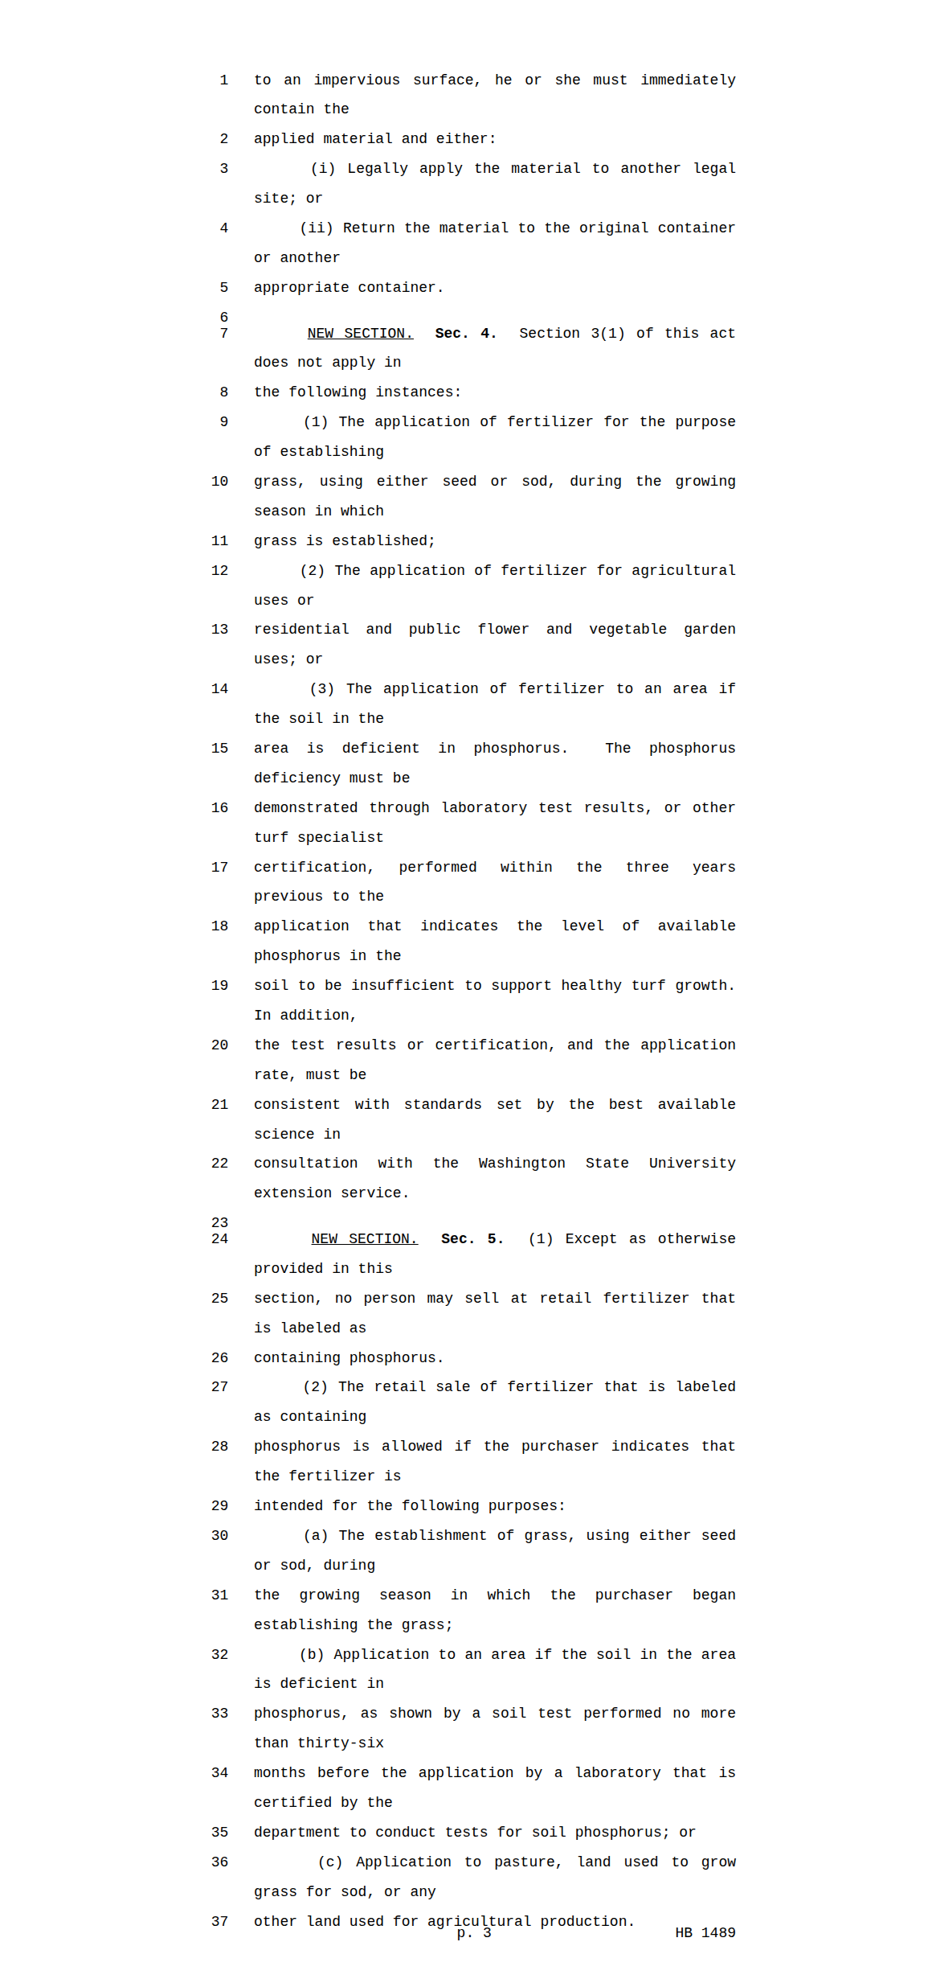to an impervious surface, he or she must immediately contain the
applied material and either:
(i) Legally apply the material to another legal site; or
(ii) Return the material to the original container or another
appropriate container.
NEW SECTION. Sec. 4. Section 3(1) of this act does not apply in
the following instances:
(1) The application of fertilizer for the purpose of establishing
grass, using either seed or sod, during the growing season in which
grass is established;
(2) The application of fertilizer for agricultural uses or
residential and public flower and vegetable garden uses; or
(3) The application of fertilizer to an area if the soil in the
area is deficient in phosphorus. The phosphorus deficiency must be
demonstrated through laboratory test results, or other turf specialist
certification, performed within the three years previous to the
application that indicates the level of available phosphorus in the
soil to be insufficient to support healthy turf growth. In addition,
the test results or certification, and the application rate, must be
consistent with standards set by the best available science in
consultation with the Washington State University extension service.
NEW SECTION. Sec. 5. (1) Except as otherwise provided in this
section, no person may sell at retail fertilizer that is labeled as
containing phosphorus.
(2) The retail sale of fertilizer that is labeled as containing
phosphorus is allowed if the purchaser indicates that the fertilizer is
intended for the following purposes:
(a) The establishment of grass, using either seed or sod, during
the growing season in which the purchaser began establishing the grass;
(b) Application to an area if the soil in the area is deficient in
phosphorus, as shown by a soil test performed no more than thirty-six
months before the application by a laboratory that is certified by the
department to conduct tests for soil phosphorus; or
(c) Application to pasture, land used to grow grass for sod, or any
other land used for agricultural production.
p. 3
HB 1489